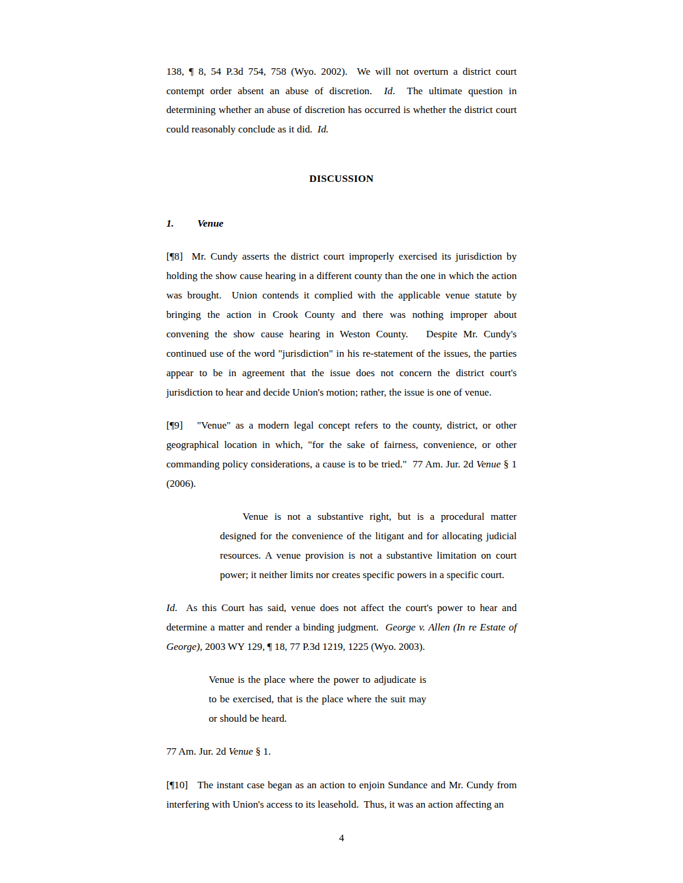138, ¶ 8, 54 P.3d 754, 758 (Wyo. 2002). We will not overturn a district court contempt order absent an abuse of discretion. Id. The ultimate question in determining whether an abuse of discretion has occurred is whether the district court could reasonably conclude as it did. Id.
DISCUSSION
1. Venue
[¶8] Mr. Cundy asserts the district court improperly exercised its jurisdiction by holding the show cause hearing in a different county than the one in which the action was brought. Union contends it complied with the applicable venue statute by bringing the action in Crook County and there was nothing improper about convening the show cause hearing in Weston County. Despite Mr. Cundy's continued use of the word "jurisdiction" in his re-statement of the issues, the parties appear to be in agreement that the issue does not concern the district court's jurisdiction to hear and decide Union's motion; rather, the issue is one of venue.
[¶9] "Venue" as a modern legal concept refers to the county, district, or other geographical location in which, "for the sake of fairness, convenience, or other commanding policy considerations, a cause is to be tried." 77 Am. Jur. 2d Venue § 1 (2006).
Venue is not a substantive right, but is a procedural matter designed for the convenience of the litigant and for allocating judicial resources. A venue provision is not a substantive limitation on court power; it neither limits nor creates specific powers in a specific court.
Id. As this Court has said, venue does not affect the court's power to hear and determine a matter and render a binding judgment. George v. Allen (In re Estate of George), 2003 WY 129, ¶ 18, 77 P.3d 1219, 1225 (Wyo. 2003).
Venue is the place where the power to adjudicate is to be exercised, that is the place where the suit may or should be heard.
77 Am. Jur. 2d Venue § 1.
[¶10] The instant case began as an action to enjoin Sundance and Mr. Cundy from interfering with Union's access to its leasehold. Thus, it was an action affecting an
4